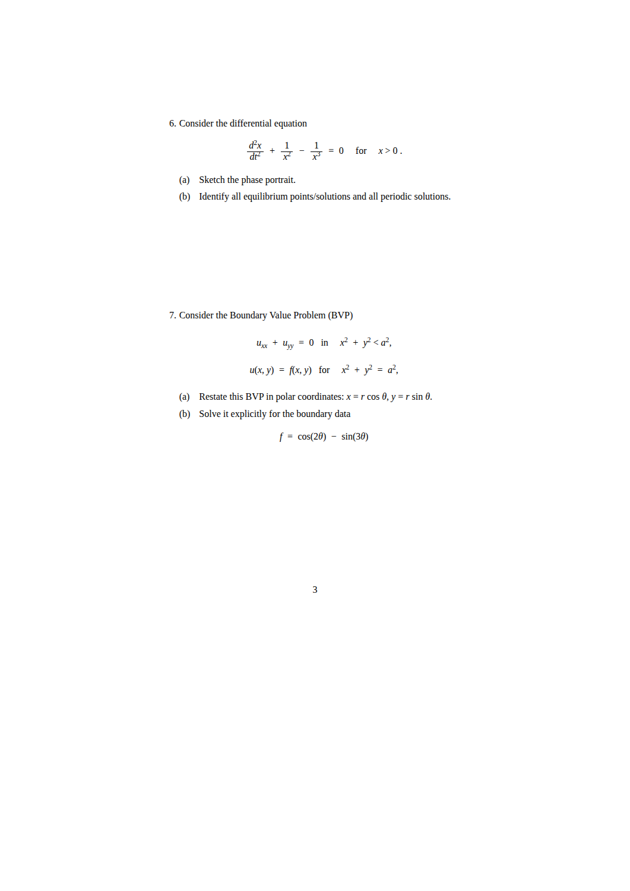6. Consider the differential equation
d2x dt2 + 1 x2 − 1 x3 = 0 for x > 0 .
(a) Sketch the phase portrait.
(b) Identify all equilibrium points/solutions and all periodic solutions.
7. Consider the Boundary Value Problem (BVP)
uxx + uyy = 0 in x2 + y2 < a2,
u(x, y) = f(x, y) for x2 + y2 = a2,
(a) Restate this BVP in polar coordinates: x = r cos θ, y = r sin θ.
(b) Solve it explicitly for the boundary data
f = cos(2θ) − sin(3θ)
3